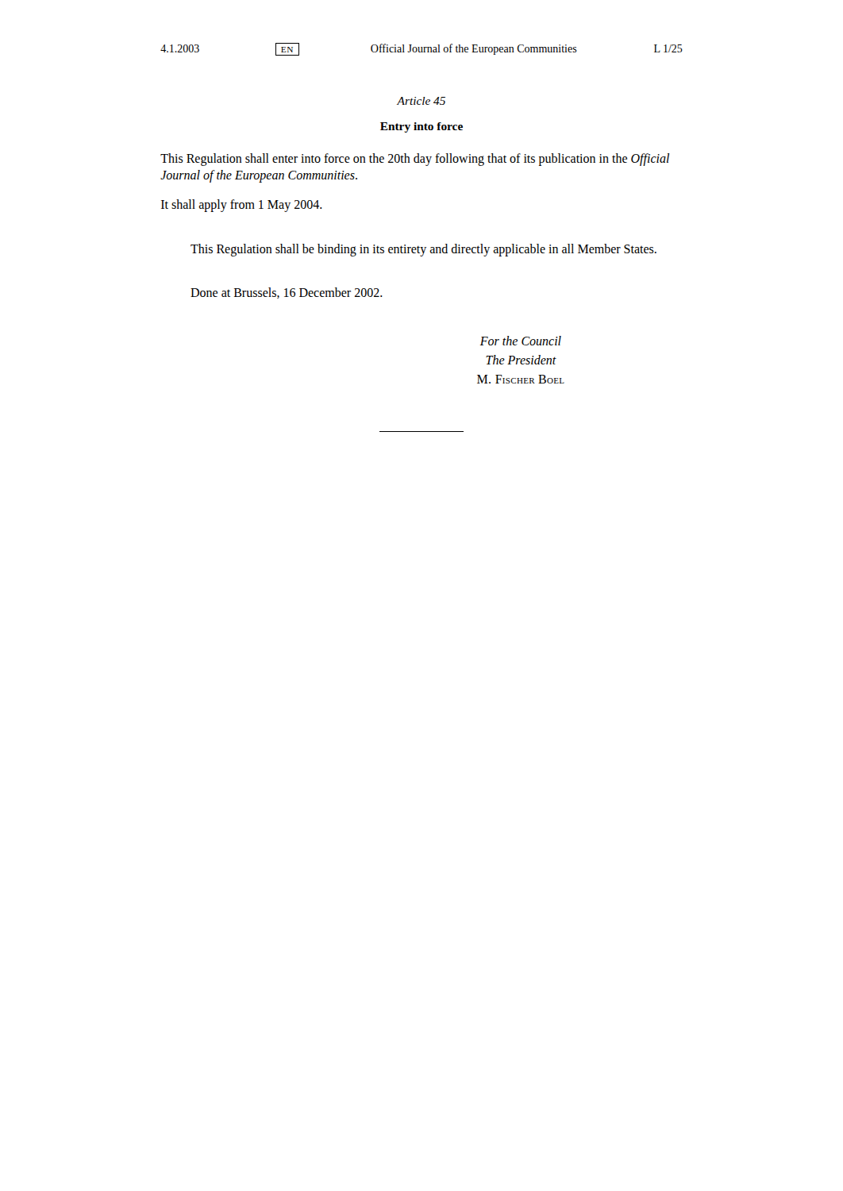4.1.2003
EN
Official Journal of the European Communities
L 1/25
Article 45
Entry into force
This Regulation shall enter into force on the 20th day following that of its publication in the Official Journal of the European Communities.
It shall apply from 1 May 2004.
This Regulation shall be binding in its entirety and directly applicable in all Member States.
Done at Brussels, 16 December 2002.
For the Council
The President
M. Fischer Boel